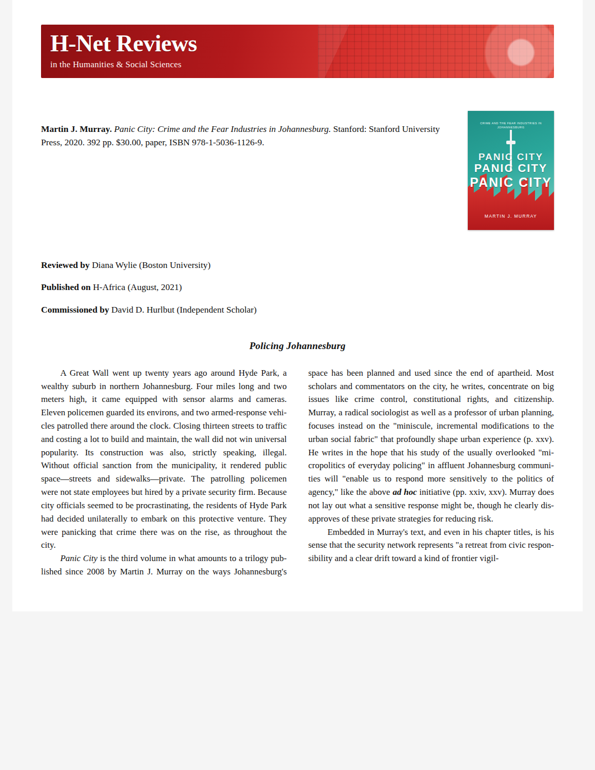H-Net Reviews
in the Humanities & Social Sciences
Martin J. Murray. Panic City: Crime and the Fear Industries in Johannesburg. Stanford: Stanford University Press, 2020. 392 pp. $30.00, paper, ISBN 978-1-5036-1126-9.
Crime and the Fear Industries in Johannesburg
PANIC CITY PANIC CITY PANIC CITY
Martin J. Murray
Reviewed by Diana Wylie (Boston University)
Published on H-Africa (August, 2021)
Commissioned by David D. Hurlbut (Independent Scholar)
Policing Johannesburg
A Great Wall went up twenty years ago around Hyde Park, a wealthy suburb in northern Johannesburg. Four miles long and two meters high, it came equipped with sensor alarms and cameras. Eleven policemen guarded its environs, and two armed-response vehicles patrolled there around the clock. Closing thirteen streets to traffic and costing a lot to build and maintain, the wall did not win universal popularity. Its construction was also, strictly speaking, illegal. Without official sanction from the municipality, it rendered public space—streets and sidewalks—private. The patrolling policemen were not state employees but hired by a private security firm. Because city officials seemed to be procrastinating, the residents of Hyde Park had decided unilaterally to embark on this protective venture. They were panicking that crime there was on the rise, as throughout the city.
Panic City is the third volume in what amounts to a trilogy published since 2008 by Martin J. Murray on the ways Johannesburg's space has been planned and used since the end of apartheid. Most scholars and commentators on the city, he writes, concentrate on big issues like crime control, constitutional rights, and citizenship. Murray, a radical sociologist as well as a professor of urban planning, focuses instead on the "miniscule, incremental modifications to the urban social fabric" that profoundly shape urban experience (p. xxv). He writes in the hope that his study of the usually overlooked "micropolitics of everyday policing" in affluent Johannesburg communities will "enable us to respond more sensitively to the politics of agency," like the above ad hoc initiative (pp. xxiv, xxv). Murray does not lay out what a sensitive response might be, though he clearly disapproves of these private strategies for reducing risk.
Embedded in Murray's text, and even in his chapter titles, is his sense that the security network represents "a retreat from civic responsibility and a clear drift toward a kind of frontier vigil-